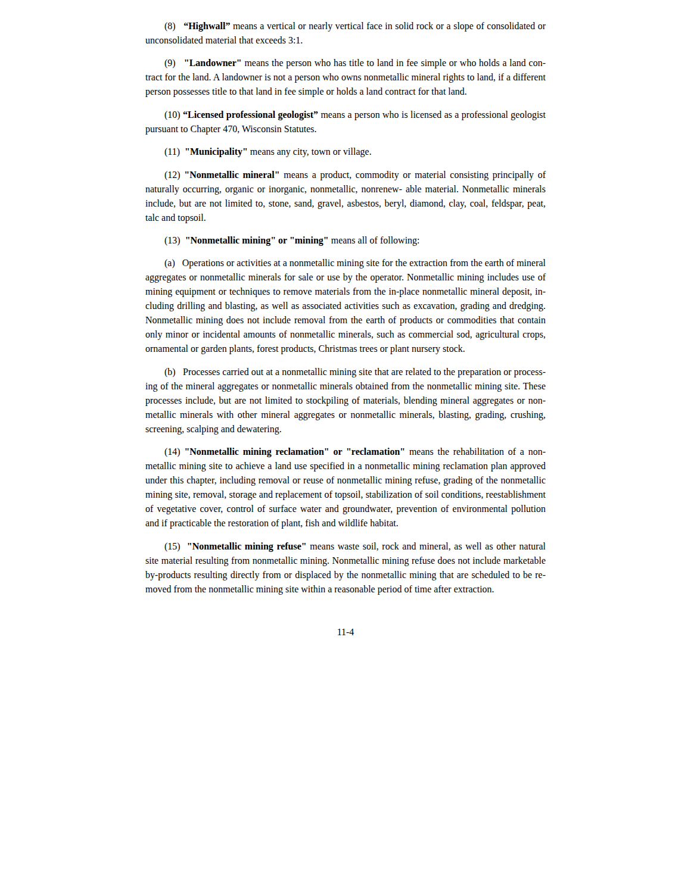(8) “Highwall” means a vertical or nearly vertical face in solid rock or a slope of consolidated or unconsolidated material that exceeds 3:1.
(9) "Landowner" means the person who has title to land in fee simple or who holds a land contract for the land. A landowner is not a person who owns nonmetallic mineral rights to land, if a different person possesses title to that land in fee simple or holds a land contract for that land.
(10) “Licensed professional geologist” means a person who is licensed as a professional geologist pursuant to Chapter 470, Wisconsin Statutes.
(11) "Municipality" means any city, town or village.
(12) "Nonmetallic mineral" means a product, commodity or material consisting principally of naturally occurring, organic or inorganic, nonmetallic, nonrenew- able material. Nonmetallic minerals include, but are not limited to, stone, sand, gravel, asbestos, beryl, diamond, clay, coal, feldspar, peat, talc and topsoil.
(13) "Nonmetallic mining" or "mining" means all of following:
(a) Operations or activities at a nonmetallic mining site for the extraction from the earth of mineral aggregates or nonmetallic minerals for sale or use by the operator. Nonmetallic mining includes use of mining equipment or techniques to remove materials from the in-place nonmetallic mineral deposit, including drilling and blasting, as well as associated activities such as excavation, grading and dredging. Nonmetallic mining does not include removal from the earth of products or commodities that contain only minor or incidental amounts of nonmetallic minerals, such as commercial sod, agricultural crops, ornamental or garden plants, forest products, Christmas trees or plant nursery stock.
(b) Processes carried out at a nonmetallic mining site that are related to the preparation or processing of the mineral aggregates or nonmetallic minerals obtained from the nonmetallic mining site. These processes include, but are not limited to stockpiling of materials, blending mineral aggregates or nonmetallic minerals with other mineral aggregates or nonmetallic minerals, blasting, grading, crushing, screening, scalping and dewatering.
(14) "Nonmetallic mining reclamation" or "reclamation" means the rehabilitation of a nonmetallic mining site to achieve a land use specified in a nonmetallic mining reclamation plan approved under this chapter, including removal or reuse of nonmetallic mining refuse, grading of the nonmetallic mining site, removal, storage and replacement of topsoil, stabilization of soil conditions, reestablishment of vegetative cover, control of surface water and groundwater, prevention of environmental pollution and if practicable the restoration of plant, fish and wildlife habitat.
(15) "Nonmetallic mining refuse" means waste soil, rock and mineral, as well as other natural site material resulting from nonmetallic mining. Nonmetallic mining refuse does not include marketable by-products resulting directly from or displaced by the nonmetallic mining that are scheduled to be removed from the nonmetallic mining site within a reasonable period of time after extraction.
11-4